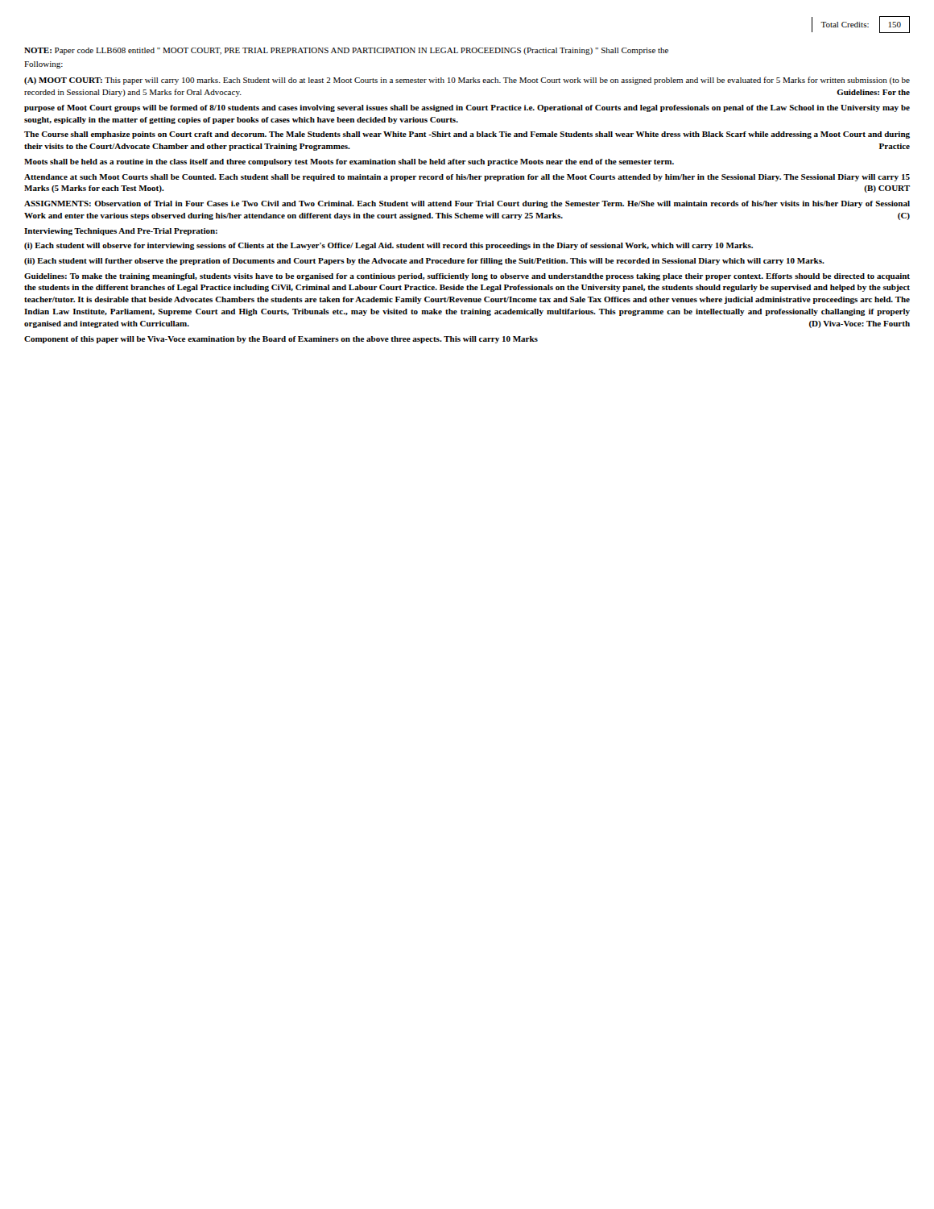| Total Credits: | 150 |
NOTE: Paper code LLB608 entitled " MOOT COURT, PRE TRIAL PREPRATIONS AND PARTICIPATION IN LEGAL PROCEEDINGS (Practical Training) " Shall Comprise the
Following:
(A) MOOT COURT: This paper will carry 100 marks. Each Student will do at least 2 Moot Courts in a semester with 10 Marks each. The Moot Court work will be on assigned problem and will be evaluated for 5 Marks for written submission (to be recorded in Sessional Diary) and 5 Marks for Oral Advocacy. Guidelines: For the
purpose of Moot Court groups will be formed of 8/10 students and cases involving several issues shall be assigned in Court Practice i.e. Operational of Courts and legal professionals on penal of the Law School in the University may be sought, espically in the matter of getting copies of paper books of cases which have been decided by various Courts.
The Course shall emphasize points on Court craft and decorum. The Male Students shall wear White Pant -Shirt and a black Tie and Female Students shall wear White dress with Black Scarf while addressing a Moot Court and during their visits to the Court/Advocate Chamber and other practical Training Programmes. Practice
Moots shall be held as a routine in the class itself and three compulsory test Moots for examination shall be held after such practice Moots near the end of the semester term.
Attendance at such Moot Courts shall be Counted. Each student shall be required to maintain a proper record of his/her prepration for all the Moot Courts attended by him/her in the Sessional Diary. The Sessional Diary will carry 15 Marks (5 Marks for each Test Moot). (B) COURT
ASSIGNMENTS: Observation of Trial in Four Cases i.e Two Civil and Two Criminal. Each Student will attend Four Trial Court during the Semester Term. He/She will maintain records of his/her visits in his/her Diary of Sessional Work and enter the various steps observed during his/her attendance on different days in the court assigned. This Scheme will carry 25 Marks. (C)
Interviewing Techniques And Pre-Trial Prepration:
(i) Each student will observe for interviewing sessions of Clients at the Lawyer's Office/ Legal Aid. student will record this proceedings in the Diary of sessional Work, which will carry 10 Marks.
(ii) Each student will further observe the prepration of Documents and Court Papers by the Advocate and Procedure for filling the Suit/Petition. This will be recorded in Sessional Diary which will carry 10 Marks.
Guidelines: To make the training meaningful, students visits have to be organised for a continious period, sufficiently long to observe and understandthe process taking place their proper context. Efforts should be directed to acquaint the students in the different branches of Legal Practice including CiVil, Criminal and Labour Court Practice. Beside the Legal Professionals on the University panel, the students should regularly be supervised and helped by the subject teacher/tutor. It is desirable that beside Advocates Chambers the students are taken for Academic Family Court/Revenue Court/Income tax and Sale Tax Offices and other venues where judicial administrative proceedings arc held. The Indian Law Institute, Parliament, Supreme Court and High Courts, Tribunals etc., may be visited to make the training academically multifarious. This programme can be intellectually and professionally challanging if properly organised and integrated with Curricullam. (D) Viva-Voce: The Fourth
Component of this paper will be Viva-Voce examination by the Board of Examiners on the above three aspects. This will carry 10 Marks